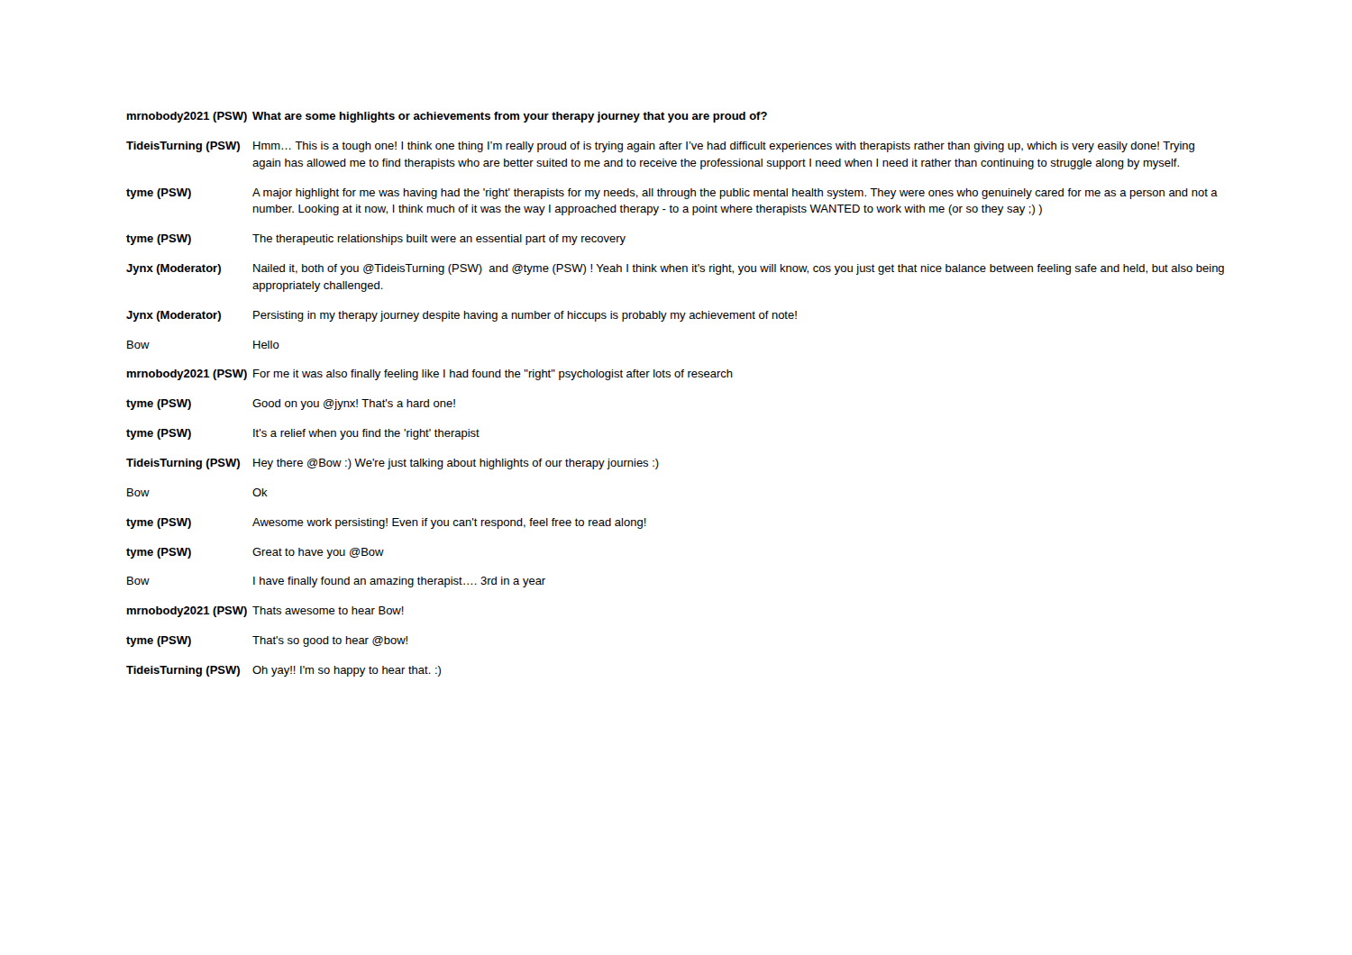| mrnobody2021 (PSW) | What are some highlights or achievements from your therapy journey that you are proud of? |
| TideisTurning (PSW) | Hmm… This is a tough one! I think one thing I’m really proud of is trying again after I’ve had difficult experiences with therapists rather than giving up, which is very easily done! Trying again has allowed me to find therapists who are better suited to me and to receive the professional support I need when I need it rather than continuing to struggle along by myself. |
| tyme (PSW) | A major highlight for me was having had the 'right' therapists for my needs, all through the public mental health system. They were ones who genuinely cared for me as a person and not a number. Looking at it now, I think much of it was the way I approached therapy - to a point where therapists WANTED to work with me (or so they say ;) ) |
| tyme (PSW) | The therapeutic relationships built were an essential part of my recovery |
| Jynx (Moderator) | Nailed it, both of you @TideisTurning (PSW) and @tyme (PSW) ! Yeah I think when it's right, you will know, cos you just get that nice balance between feeling safe and held, but also being appropriately challenged. |
| Jynx (Moderator) | Persisting in my therapy journey despite having a number of hiccups is probably my achievement of note! |
| Bow | Hello |
| mrnobody2021 (PSW) | For me it was also finally feeling like I had found the "right" psychologist after lots of research |
| tyme (PSW) | Good on you @jynx! That's a hard one! |
| tyme (PSW) | It's a relief when you find the 'right' therapist |
| TideisTurning (PSW) | Hey there @Bow :) We're just talking about highlights of our therapy journies :) |
| Bow | Ok |
| tyme (PSW) | Awesome work persisting! Even if you can't respond, feel free to read along! |
| tyme (PSW) | Great to have you @Bow |
| Bow | I have finally found an amazing therapist…. 3rd in a year |
| mrnobody2021 (PSW) | Thats awesome to hear Bow! |
| tyme (PSW) | That's so good to hear @bow! |
| TideisTurning (PSW) | Oh yay!! I'm so happy to hear that. :) |